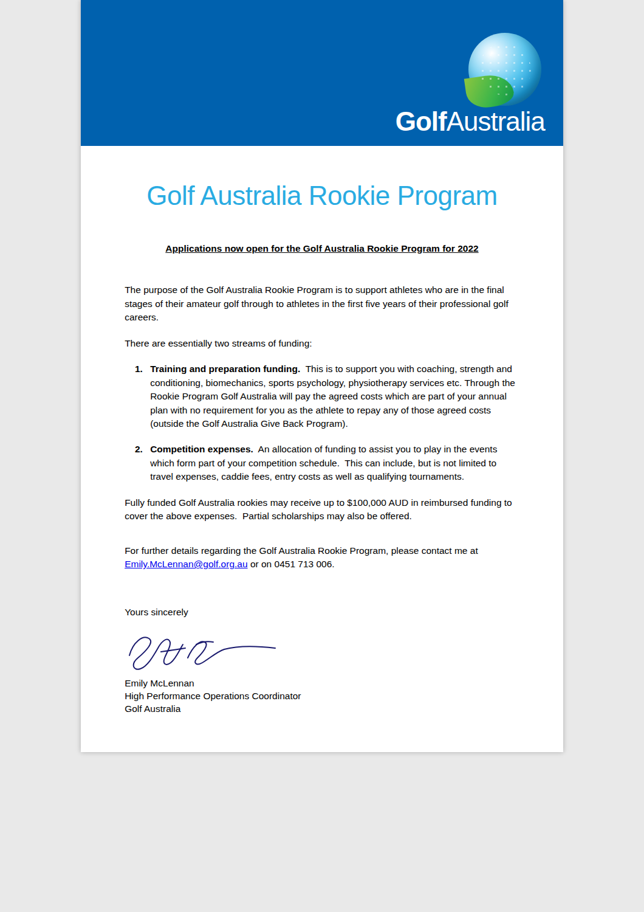Golf Australia
Golf Australia Rookie Program
Applications now open for the Golf Australia Rookie Program for 2022
The purpose of the Golf Australia Rookie Program is to support athletes who are in the final stages of their amateur golf through to athletes in the first five years of their professional golf careers.
There are essentially two streams of funding:
Training and preparation funding. This is to support you with coaching, strength and conditioning, biomechanics, sports psychology, physiotherapy services etc. Through the Rookie Program Golf Australia will pay the agreed costs which are part of your annual plan with no requirement for you as the athlete to repay any of those agreed costs (outside the Golf Australia Give Back Program).
Competition expenses. An allocation of funding to assist you to play in the events which form part of your competition schedule. This can include, but is not limited to travel expenses, caddie fees, entry costs as well as qualifying tournaments.
Fully funded Golf Australia rookies may receive up to $100,000 AUD in reimbursed funding to cover the above expenses. Partial scholarships may also be offered.
For further details regarding the Golf Australia Rookie Program, please contact me at Emily.McLennan@golf.org.au or on 0451 713 006.
Yours sincerely
Emily McLennan
High Performance Operations Coordinator
Golf Australia